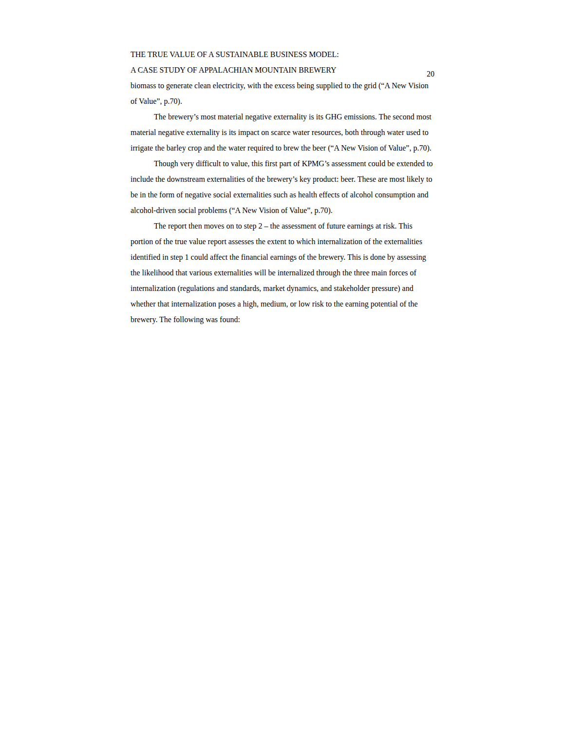The True Value of a Sustainable Business Model: A Case Study of Appalachian Mountain Brewery
20
biomass to generate clean electricity, with the excess being supplied to the grid (“A New Vision of Value”, p.70).
The brewery’s most material negative externality is its GHG emissions. The second most material negative externality is its impact on scarce water resources, both through water used to irrigate the barley crop and the water required to brew the beer (“A New Vision of Value”, p.70).
Though very difficult to value, this first part of KPMG’s assessment could be extended to include the downstream externalities of the brewery’s key product: beer. These are most likely to be in the form of negative social externalities such as health effects of alcohol consumption and alcohol-driven social problems (“A New Vision of Value”, p.70).
The report then moves on to step 2 – the assessment of future earnings at risk. This portion of the true value report assesses the extent to which internalization of the externalities identified in step 1 could affect the financial earnings of the brewery. This is done by assessing the likelihood that various externalities will be internalized through the three main forces of internalization (regulations and standards, market dynamics, and stakeholder pressure) and whether that internalization poses a high, medium, or low risk to the earning potential of the brewery. The following was found: